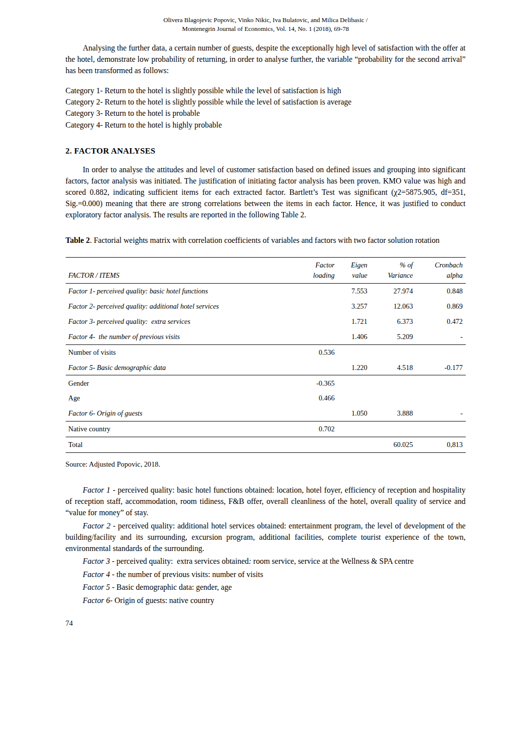Olivera Blagojevic Popovic, Vinko Nikic, Iva Bulatovic, and Milica Delibasic /
Montenegrin Journal of Economics, Vol. 14, No. 1 (2018), 69-78
Analysing the further data, a certain number of guests, despite the exceptionally high level of satisfaction with the offer at the hotel, demonstrate low probability of returning, in order to analyse further, the variable “probability for the second arrival” has been transformed as follows:
Category 1- Return to the hotel is slightly possible while the level of satisfaction is high
Category 2- Return to the hotel is slightly possible while the level of satisfaction is average
Category 3- Return to the hotel is probable
Category 4- Return to the hotel is highly probable
2. Factor Analyses
In order to analyse the attitudes and level of customer satisfaction based on defined issues and grouping into significant factors, factor analysis was initiated. The justification of initiating factor analysis has been proven. KMO value was high and scored 0.882, indicating sufficient items for each extracted factor. Bartlett’s Test was significant (χ2=5875.905, df=351, Sig.=0.000) meaning that there are strong correlations between the items in each factor. Hence, it was justified to conduct exploratory factor analysis. The results are reported in the following Table 2.
Table 2. Factorial weights matrix with correlation coefficients of variables and factors with two factor solution rotation
| FACTOR / ITEMS | Factor loading | Eigen value | % of Variance | Cronbach alpha |
| --- | --- | --- | --- | --- |
| Factor 1- perceived quality: basic hotel functions | | 7.553 | 27.974 | 0.848 |
| Factor 2- perceived quality: additional hotel services | | 3.257 | 12.063 | 0.869 |
| Factor 3- perceived quality: extra services | | 1.721 | 6.373 | 0.472 |
| Factor 4- the number of previous visits | | 1.406 | 5.209 | - |
| Number of visits | 0.536 | | | |
| Factor 5- Basic demographic data | | 1.220 | 4.518 | -0.177 |
| Gender | -0.365 | | | |
| Age | 0.466 | | | |
| Factor 6- Origin of guests | | 1.050 | 3.888 | - |
| Native country | 0.702 | | | |
| Total | | | 60.025 | 0,813 |
Source: Adjusted Popovic, 2018.
Factor 1 - perceived quality: basic hotel functions obtained: location, hotel foyer, efficiency of reception and hospitality of reception staff, accommodation, room tidiness, F&B offer, overall cleanliness of the hotel, overall quality of service and “value for money” of stay.
Factor 2 - perceived quality: additional hotel services obtained: entertainment program, the level of development of the building/facility and its surrounding, excursion program, additional facilities, complete tourist experience of the town, environmental standards of the surrounding.
Factor 3 - perceived quality: extra services obtained: room service, service at the Wellness & SPA centre
Factor 4 - the number of previous visits: number of visits
Factor 5 - Basic demographic data: gender, age
Factor 6- Origin of guests: native country
74